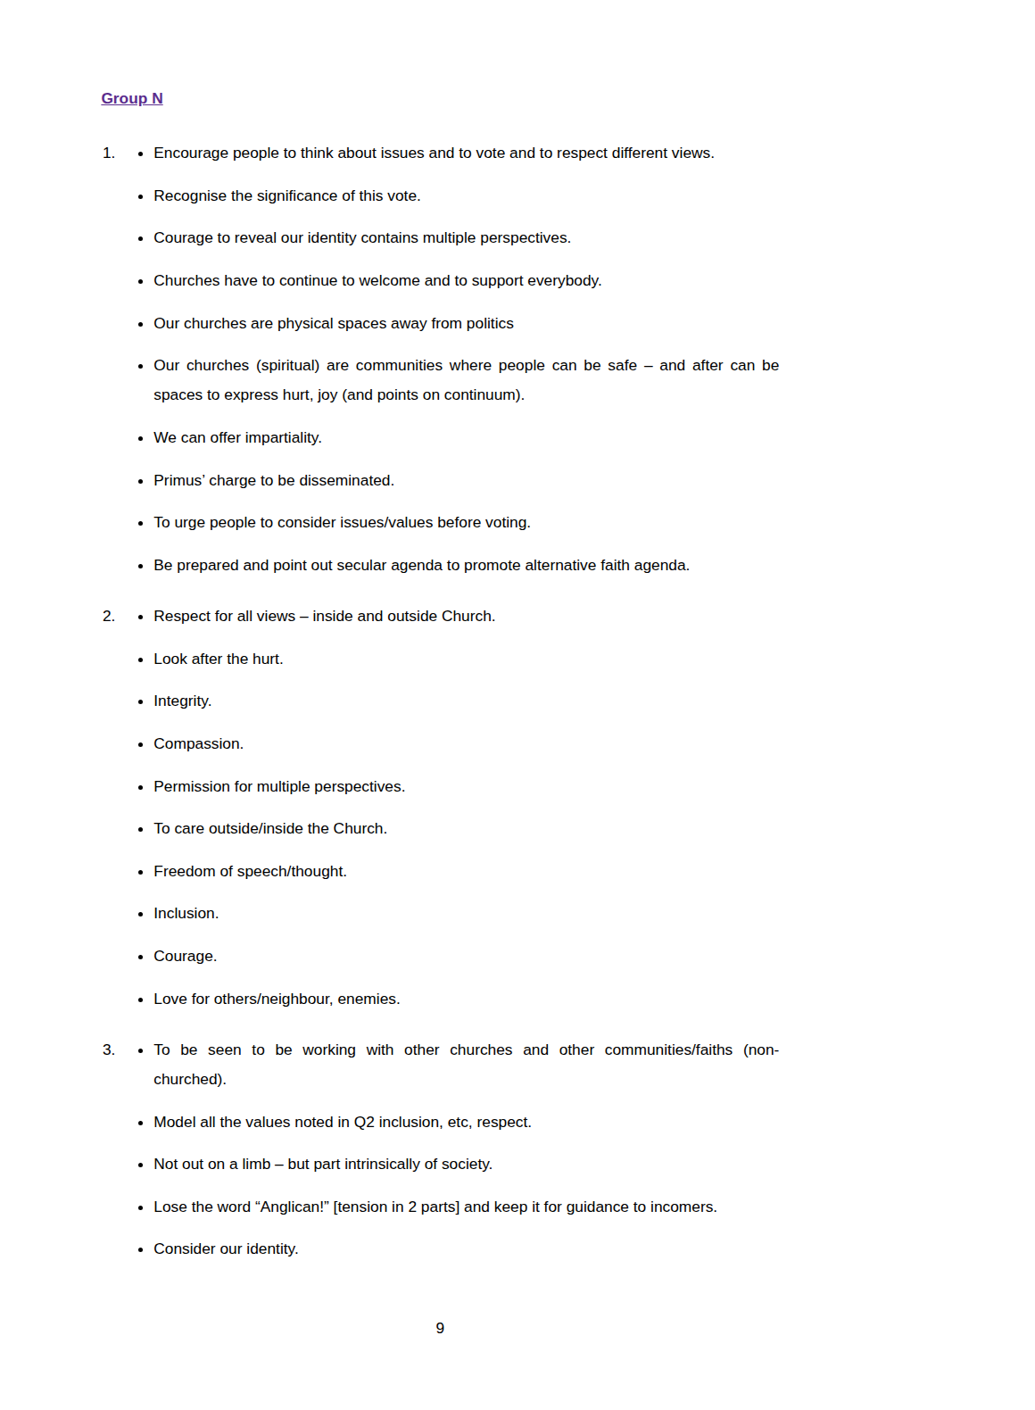Group N
Encourage people to think about issues and to vote and to respect different views.
Recognise the significance of this vote.
Courage to reveal our identity contains multiple perspectives.
Churches have to continue to welcome and to support everybody.
Our churches are physical spaces away from politics
Our churches (spiritual) are communities where people can be safe – and after can be spaces to express hurt, joy (and points on continuum).
We can offer impartiality.
Primus’ charge to be disseminated.
To urge people to consider issues/values before voting.
Be prepared and point out secular agenda to promote alternative faith agenda.
Respect for all views – inside and outside Church.
Look after the hurt.
Integrity.
Compassion.
Permission for multiple perspectives.
To care outside/inside the Church.
Freedom of speech/thought.
Inclusion.
Courage.
Love for others/neighbour, enemies.
To be seen to be working with other churches and other communities/faiths (non-churched).
Model all the values noted in Q2 inclusion, etc, respect.
Not out on a limb – but part intrinsically of society.
Lose the word “Anglican!” [tension in 2 parts] and keep it for guidance to incomers.
Consider our identity.
9